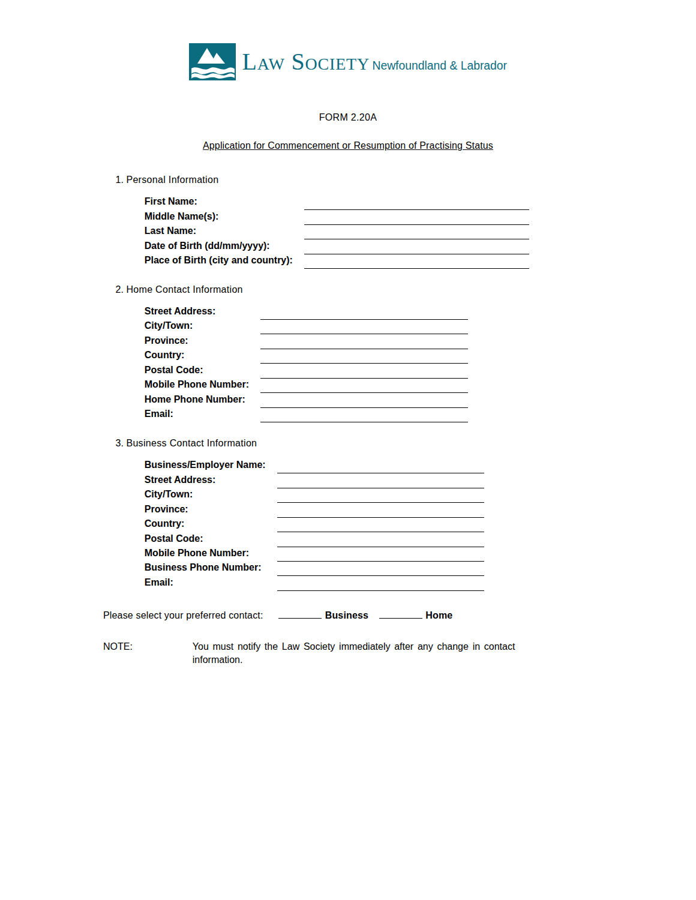Law Society Newfoundland & Labrador
FORM 2.20A
Application for Commencement or Resumption of Practising Status
Personal Information
| First Name: | |
| Middle Name(s): | |
| Last Name: | |
| Date of Birth (dd/mm/yyyy): | |
| Place of Birth (city and country): | |
Home Contact Information
| Street Address: | |
| City/Town: | |
| Province: | |
| Country: | |
| Postal Code: | |
| Mobile Phone Number: | |
| Home Phone Number: | |
| Email: | |
Business Contact Information
| Business/Employer Name: | |
| Street Address: | |
| City/Town: | |
| Province: | |
| Country: | |
| Postal Code: | |
| Mobile Phone Number: | |
| Business Phone Number: | |
| Email: | |
Please select your preferred contact: Business Home
NOTE:
You must notify the Law Society immediately after any change in contact information.